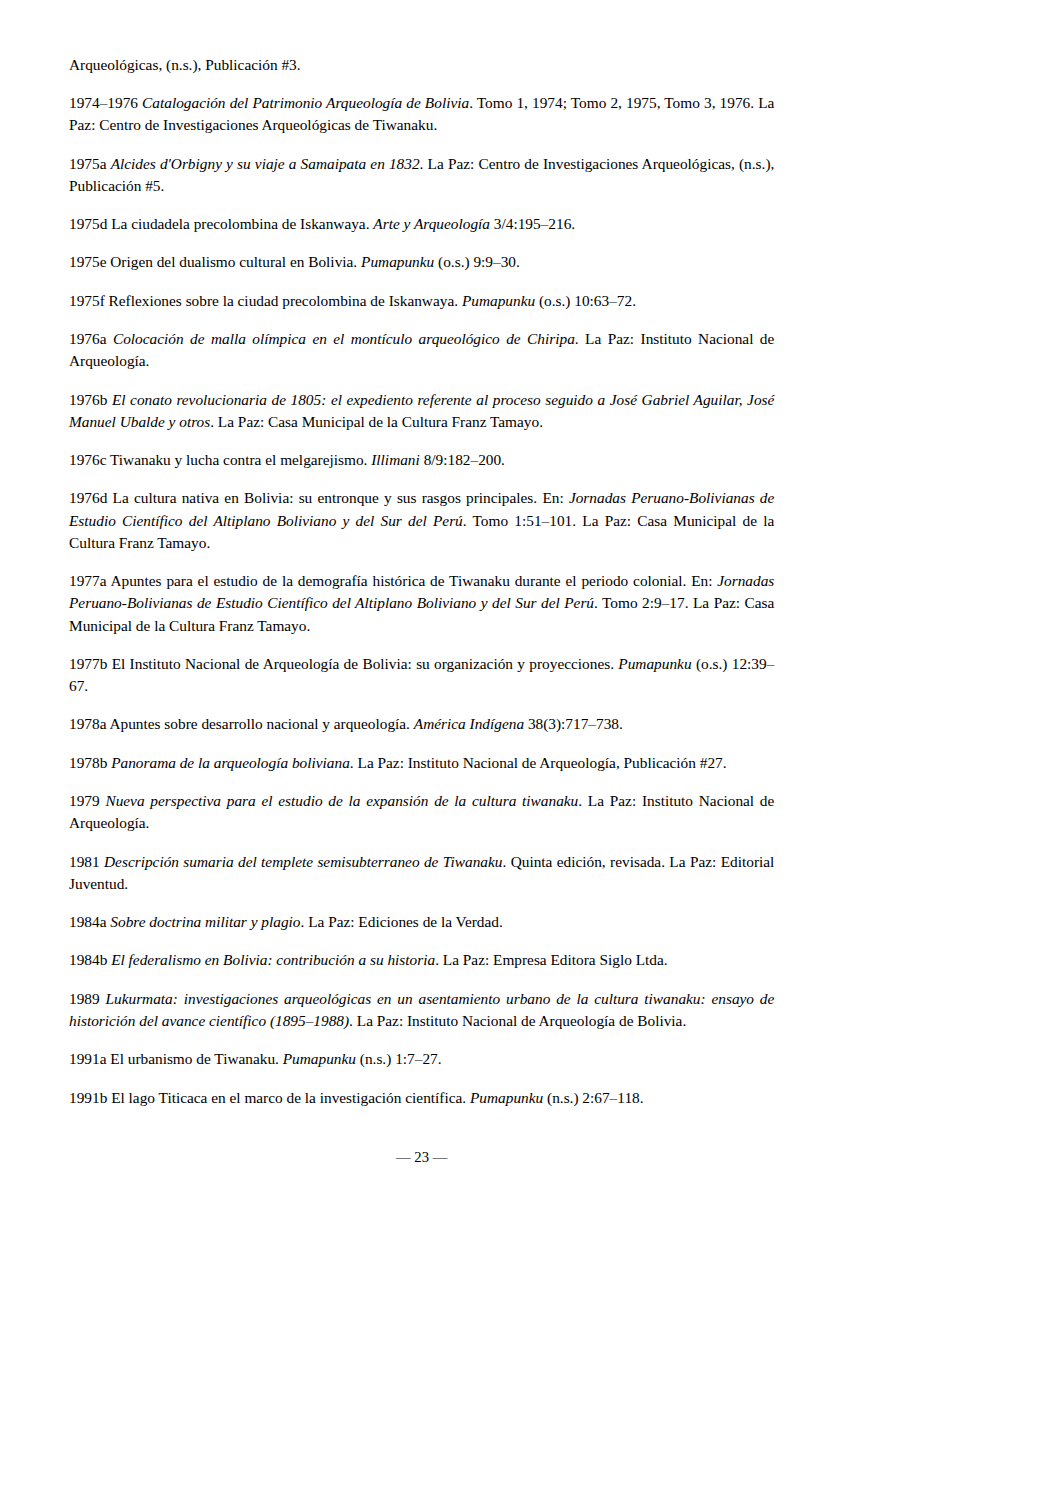Arqueológicas, (n.s.), Publicación #3.
1974–1976 Catalogación del Patrimonio Arqueología de Bolivia. Tomo 1, 1974; Tomo 2, 1975, Tomo 3, 1976. La Paz: Centro de Investigaciones Arqueológicas de Tiwanaku.
1975a Alcides d'Orbigny y su viaje a Samaipata en 1832. La Paz: Centro de Investigaciones Arqueológicas, (n.s.), Publicación #5.
1975d La ciudadela precolombina de Iskanwaya. Arte y Arqueología 3/4:195–216.
1975e Origen del dualismo cultural en Bolivia. Pumapunku (o.s.) 9:9–30.
1975f Reflexiones sobre la ciudad precolombina de Iskanwaya. Pumapunku (o.s.) 10:63–72.
1976a Colocación de malla olímpica en el montículo arqueológico de Chiripa. La Paz: Instituto Nacional de Arqueología.
1976b El conato revolucionaria de 1805: el expediento referente al proceso seguido a José Gabriel Aguilar, José Manuel Ubalde y otros. La Paz: Casa Municipal de la Cultura Franz Tamayo.
1976c Tiwanaku y lucha contra el melgarejismo. Illimani 8/9:182–200.
1976d La cultura nativa en Bolivia: su entronque y sus rasgos principales. En: Jornadas Peruano-Bolivianas de Estudio Científico del Altiplano Boliviano y del Sur del Perú. Tomo 1:51–101. La Paz: Casa Municipal de la Cultura Franz Tamayo.
1977a Apuntes para el estudio de la demografía histórica de Tiwanaku durante el periodo colonial. En: Jornadas Peruano-Bolivianas de Estudio Científico del Altiplano Boliviano y del Sur del Perú. Tomo 2:9–17. La Paz: Casa Municipal de la Cultura Franz Tamayo.
1977b El Instituto Nacional de Arqueología de Bolivia: su organización y proyecciones. Pumapunku (o.s.) 12:39–67.
1978a Apuntes sobre desarrollo nacional y arqueología. América Indígena 38(3):717–738.
1978b Panorama de la arqueología boliviana. La Paz: Instituto Nacional de Arqueología, Publicación #27.
1979 Nueva perspectiva para el estudio de la expansión de la cultura tiwanaku. La Paz: Instituto Nacional de Arqueología.
1981 Descripción sumaria del templete semisubterraneo de Tiwanaku. Quinta edición, revisada. La Paz: Editorial Juventud.
1984a Sobre doctrina militar y plagio. La Paz: Ediciones de la Verdad.
1984b El federalismo en Bolivia: contribución a su historia. La Paz: Empresa Editora Siglo Ltda.
1989 Lukurmata: investigaciones arqueológicas en un asentamiento urbano de la cultura tiwanaku: ensayo de historición del avance científico (1895–1988). La Paz: Instituto Nacional de Arqueología de Bolivia.
1991a El urbanismo de Tiwanaku. Pumapunku (n.s.) 1:7–27.
1991b El lago Titicaca en el marco de la investigación científica. Pumapunku (n.s.) 2:67–118.
— 23 —